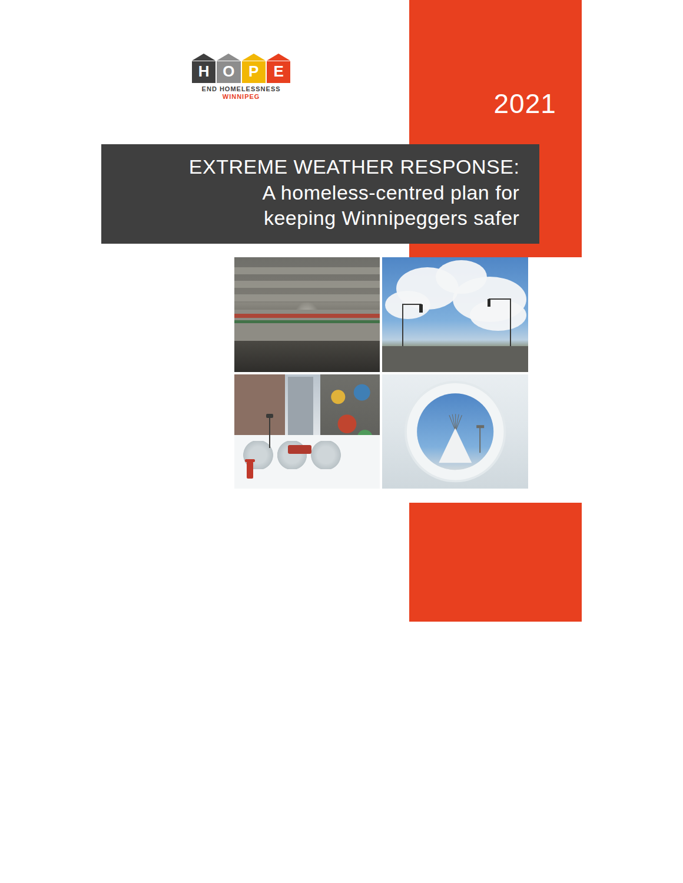H
O
P
E
END HOMELESSNESS
WINNIPEG
2021
EXTREME WEATHER RESPONSE:
A homeless-centred plan for
keeping Winnipeggers safer